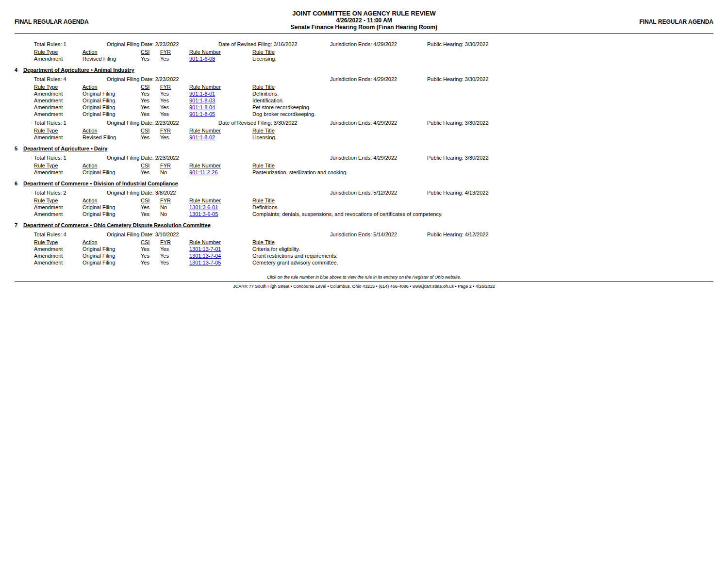FINAL REGULAR AGENDA
FINAL REGULAR AGENDA
JOINT COMMITTEE ON AGENCY RULE REVIEW
4/26/2022 - 11:00 AM
Senate Finance Hearing Room (Finan Hearing Room)
| Total Rules: 1 | Original Filing Date: 2/23/2022 | Date of Revised Filing: 3/16/2022 | Jurisdiction Ends: 4/29/2022 | Public Hearing: 3/30/2022 |
| Rule Type | Action | CSI | FYR | Rule Number | Rule Title |
| --- | --- | --- | --- | --- | --- |
| Amendment | Revised Filing | Yes | Yes | 901:1-6-08 | Licensing. |
4 Department of Agriculture • Animal Industry
| Total Rules: 4 | Original Filing Date: 2/23/2022 | | Jurisdiction Ends: 4/29/2022 | Public Hearing: 3/30/2022 |
| Rule Type | Action | CSI | FYR | Rule Number | Rule Title |
| --- | --- | --- | --- | --- | --- |
| Amendment | Original Filing | Yes | Yes | 901:1-8-01 | Definitions. |
| Amendment | Original Filing | Yes | Yes | 901:1-8-03 | Identification. |
| Amendment | Original Filing | Yes | Yes | 901:1-8-04 | Pet store recordkeeping. |
| Amendment | Original Filing | Yes | Yes | 901:1-8-05 | Dog broker recordkeeping. |
| Total Rules: 1 | Original Filing Date: 2/23/2022 | Date of Revised Filing: 3/30/2022 | Jurisdiction Ends: 4/29/2022 | Public Hearing: 3/30/2022 |
| Rule Type | Action | CSI | FYR | Rule Number | Rule Title |
| --- | --- | --- | --- | --- | --- |
| Amendment | Revised Filing | Yes | Yes | 901:1-8-02 | Licensing. |
5 Department of Agriculture • Dairy
| Total Rules: 1 | Original Filing Date: 2/23/2022 | | Jurisdiction Ends: 4/29/2022 | Public Hearing: 3/30/2022 |
| Rule Type | Action | CSI | FYR | Rule Number | Rule Title |
| --- | --- | --- | --- | --- | --- |
| Amendment | Original Filing | Yes | No | 901:11-2-26 | Pasteurization, sterilization and cooking. |
6 Department of Commerce • Division of Industrial Compliance
| Total Rules: 2 | Original Filing Date: 3/8/2022 | | Jurisdiction Ends: 5/12/2022 | Public Hearing: 4/13/2022 |
| Rule Type | Action | CSI | FYR | Rule Number | Rule Title |
| --- | --- | --- | --- | --- | --- |
| Amendment | Original Filing | Yes | No | 1301:3-6-01 | Definitions. |
| Amendment | Original Filing | Yes | No | 1301:3-6-05 | Complaints; denials, suspensions, and revocations of certificates of competency. |
7 Department of Commerce • Ohio Cemetery Dispute Resolution Committee
| Total Rules: 4 | Original Filing Date: 3/10/2022 | | Jurisdiction Ends: 5/14/2022 | Public Hearing: 4/12/2022 |
| Rule Type | Action | CSI | FYR | Rule Number | Rule Title |
| --- | --- | --- | --- | --- | --- |
| Amendment | Original Filing | Yes | Yes | 1301:13-7-01 | Criteria for eligibility. |
| Amendment | Original Filing | Yes | Yes | 1301:13-7-04 | Grant restrictions and requirements. |
| Amendment | Original Filing | Yes | Yes | 1301:13-7-05 | Cemetery grant advisory committee. |
Click on the rule number in blue above to view the rule in its entirety on the Register of Ohio website.
JCARR 77 South High Street • Concourse Level • Columbus, Ohio 43215 • (614) 466-4086 • www.jcarr.state.oh.us • Page 2 • 4/26/2022